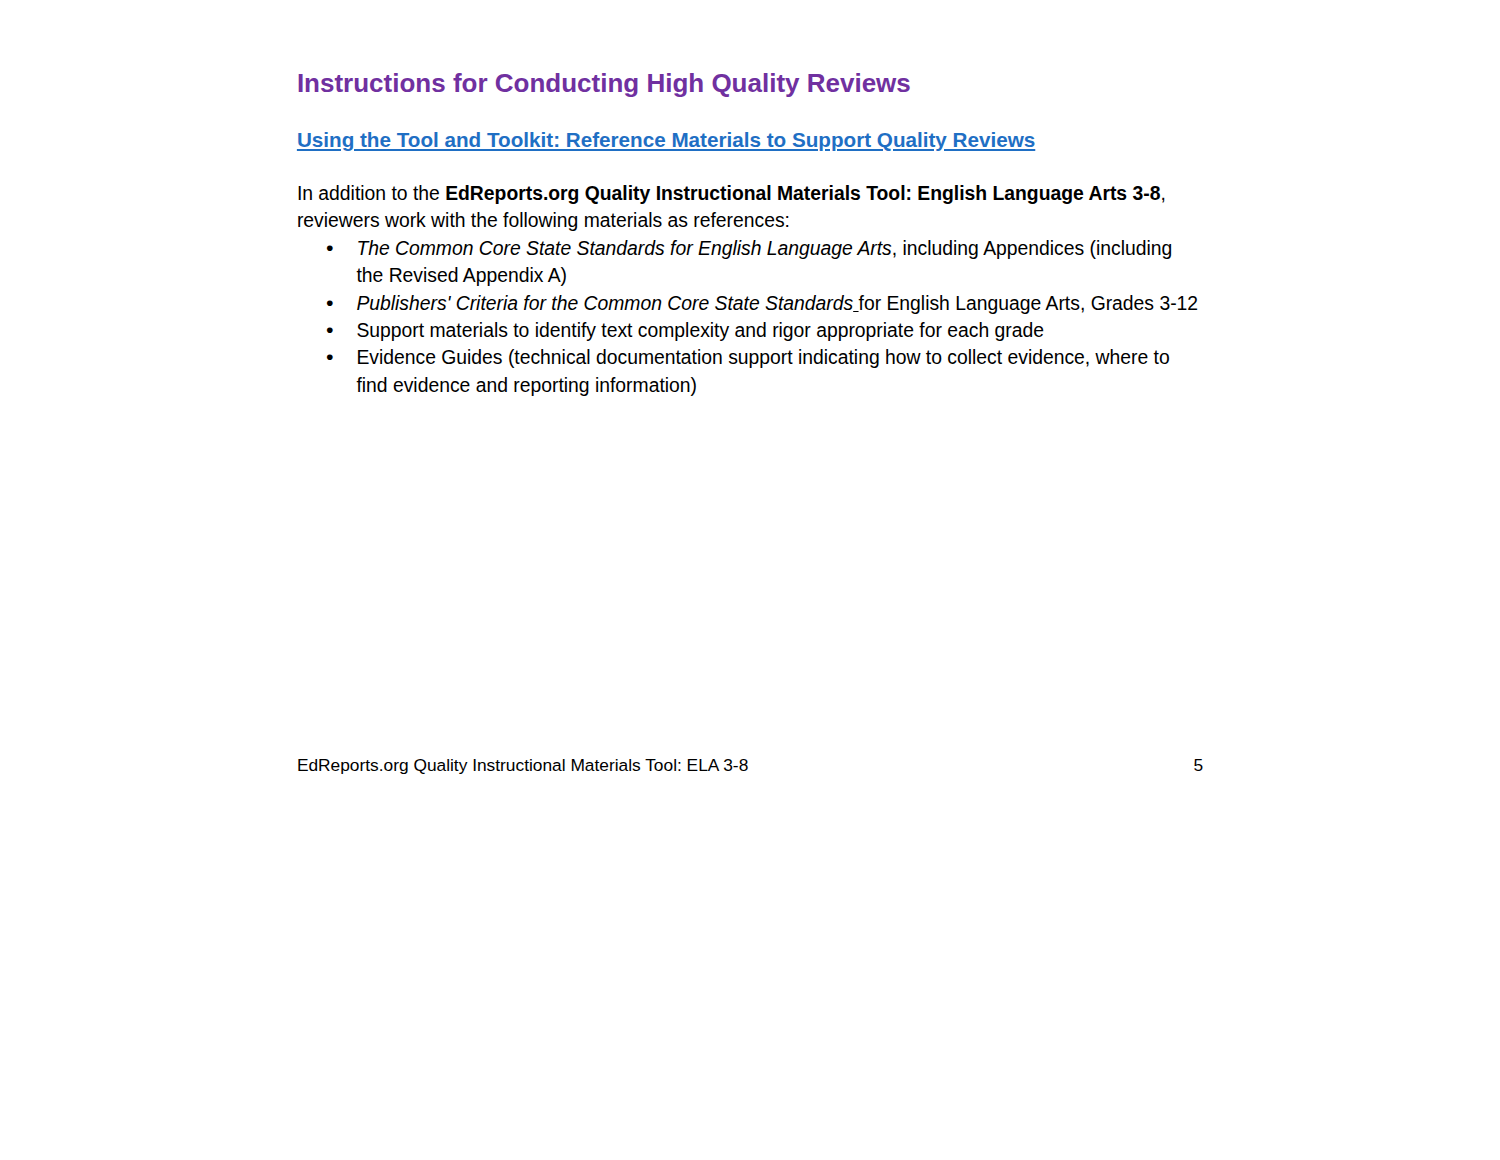Instructions for Conducting High Quality Reviews
Using the Tool and Toolkit: Reference Materials to Support Quality Reviews
In addition to the EdReports.org Quality Instructional Materials Tool: English Language Arts 3-8, reviewers work with the following materials as references:
The Common Core State Standards for English Language Arts, including Appendices (including the Revised Appendix A)
Publishers' Criteria for the Common Core State Standards for English Language Arts, Grades 3-12
Support materials to identify text complexity and rigor appropriate for each grade
Evidence Guides (technical documentation support indicating how to collect evidence, where to find evidence and reporting information)
EdReports.org Quality Instructional Materials Tool: ELA 3-8 5